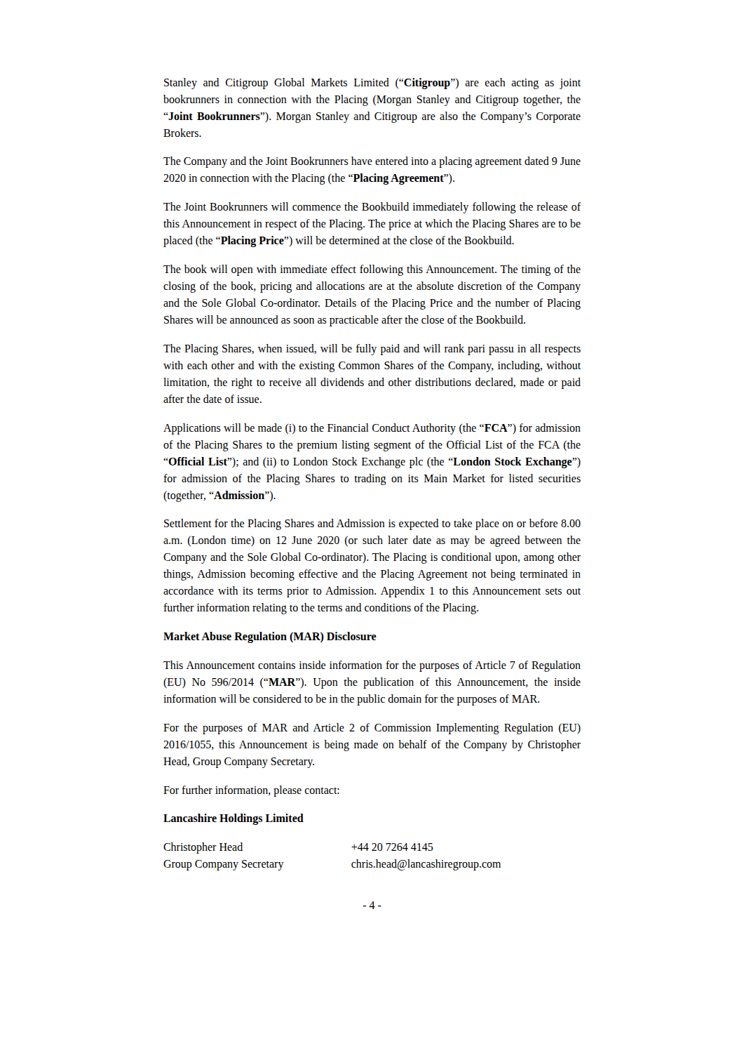Stanley and Citigroup Global Markets Limited (“Citigroup”) are each acting as joint bookrunners in connection with the Placing (Morgan Stanley and Citigroup together, the “Joint Bookrunners”). Morgan Stanley and Citigroup are also the Company’s Corporate Brokers.
The Company and the Joint Bookrunners have entered into a placing agreement dated 9 June 2020 in connection with the Placing (the “Placing Agreement”).
The Joint Bookrunners will commence the Bookbuild immediately following the release of this Announcement in respect of the Placing. The price at which the Placing Shares are to be placed (the “Placing Price”) will be determined at the close of the Bookbuild.
The book will open with immediate effect following this Announcement. The timing of the closing of the book, pricing and allocations are at the absolute discretion of the Company and the Sole Global Co-ordinator. Details of the Placing Price and the number of Placing Shares will be announced as soon as practicable after the close of the Bookbuild.
The Placing Shares, when issued, will be fully paid and will rank pari passu in all respects with each other and with the existing Common Shares of the Company, including, without limitation, the right to receive all dividends and other distributions declared, made or paid after the date of issue.
Applications will be made (i) to the Financial Conduct Authority (the “FCA”) for admission of the Placing Shares to the premium listing segment of the Official List of the FCA (the “Official List”); and (ii) to London Stock Exchange plc (the “London Stock Exchange”) for admission of the Placing Shares to trading on its Main Market for listed securities (together, “Admission”).
Settlement for the Placing Shares and Admission is expected to take place on or before 8.00 a.m. (London time) on 12 June 2020 (or such later date as may be agreed between the Company and the Sole Global Co-ordinator). The Placing is conditional upon, among other things, Admission becoming effective and the Placing Agreement not being terminated in accordance with its terms prior to Admission. Appendix 1 to this Announcement sets out further information relating to the terms and conditions of the Placing.
Market Abuse Regulation (MAR) Disclosure
This Announcement contains inside information for the purposes of Article 7 of Regulation (EU) No 596/2014 (“MAR”). Upon the publication of this Announcement, the inside information will be considered to be in the public domain for the purposes of MAR.
For the purposes of MAR and Article 2 of Commission Implementing Regulation (EU) 2016/1055, this Announcement is being made on behalf of the Company by Christopher Head, Group Company Secretary.
For further information, please contact:
Lancashire Holdings Limited
| Christopher Head | +44 20 7264 4145 |
| Group Company Secretary | chris.head@lancashiregroup.com |
- 4 -